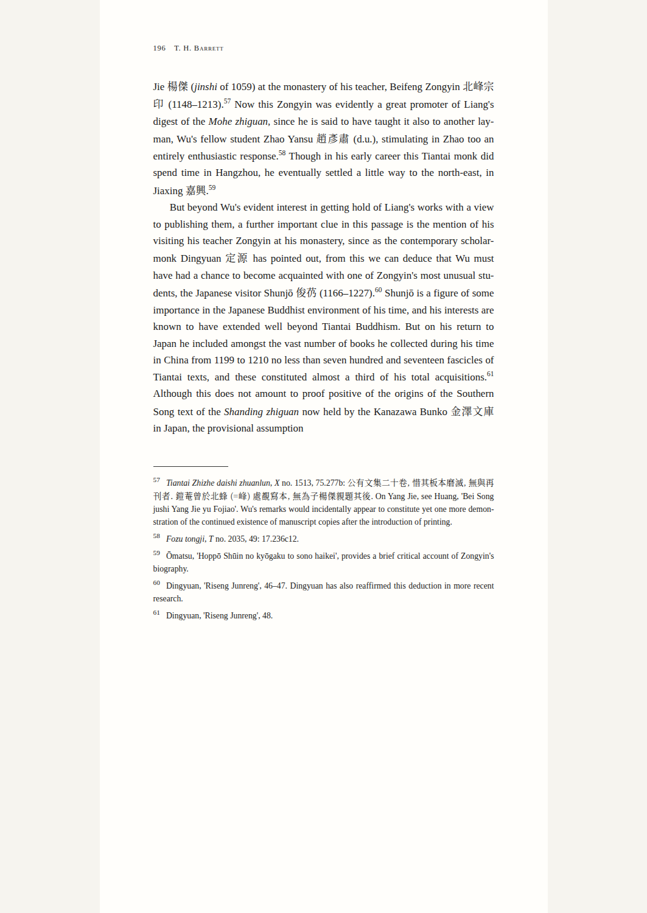196 T. H. Barrett
Jie 楊傑 (jinshi of 1059) at the monastery of his teacher, Beifeng Zongyin 北峰宗印 (1148–1213).57 Now this Zongyin was evidently a great promoter of Liang's digest of the Mohe zhiguan, since he is said to have taught it also to another layman, Wu's fellow student Zhao Yansu 趙彥肅 (d.u.), stimulating in Zhao too an entirely enthusiastic response.58 Though in his early career this Tiantai monk did spend time in Hangzhou, he eventually settled a little way to the north-east, in Jiaxing 嘉興.59
But beyond Wu's evident interest in getting hold of Liang's works with a view to publishing them, a further important clue in this passage is the mention of his visiting his teacher Zongyin at his monastery, since as the contemporary scholar-monk Dingyuan 定源 has pointed out, from this we can deduce that Wu must have had a chance to become acquainted with one of Zongyin's most unusual students, the Japanese visitor Shunjō 俊芿 (1166–1227).60 Shunjō is a figure of some importance in the Japanese Buddhist environment of his time, and his interests are known to have extended well beyond Tiantai Buddhism. But on his return to Japan he included amongst the vast number of books he collected during his time in China from 1199 to 1210 no less than seven hundred and seventeen fascicles of Tiantai texts, and these constituted almost a third of his total acquisitions.61 Although this does not amount to proof positive of the origins of the Southern Song text of the Shanding zhiguan now held by the Kanazawa Bunko 金澤文庫 in Japan, the provisional assumption
57 Tiantai Zhizhe daishi zhuanlun, X no. 1513, 75.277b: 公有文集二十卷, 惜其板本磨滅, 無與再刊者. 鎧菴曾於北蜂 (=峰) 處覩寫本, 無為子楊傑親題其後. On Yang Jie, see Huang, 'Bei Song jushi Yang Jie yu Fojiao'. Wu's remarks would incidentally appear to constitute yet one more demonstration of the continued existence of manuscript copies after the introduction of printing.
58 Fozu tongji, T no. 2035, 49: 17.236c12.
59 Ōmatsu, 'Hoppō Shūin no kyōgaku to sono haikei', provides a brief critical account of Zongyin's biography.
60 Dingyuan, 'Riseng Junreng', 46–47. Dingyuan has also reaffirmed this deduction in more recent research.
61 Dingyuan, 'Riseng Junreng', 48.